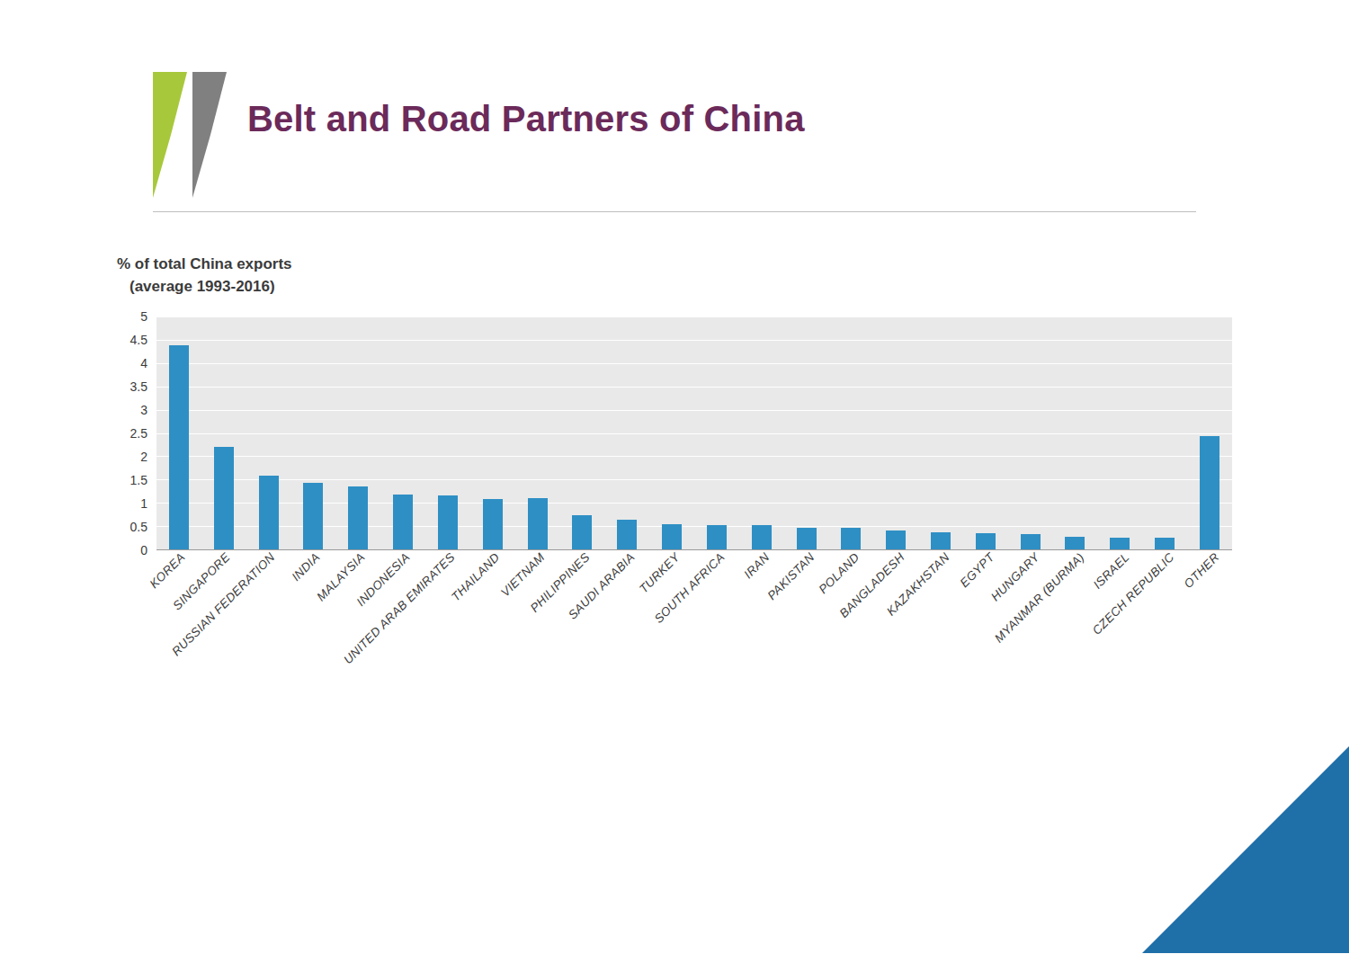Belt and Road Partners of China
% of total China exports (average 1993-2016)
5
4.5
4
3.5
3
2.5
2
1.5
1
0.5
0
KOREA
SINGAPORE
RUSSIAN FEDERATION
INDIA
MALAYSIA
INDONESIA
UNITED ARAB EMIRATES
THAILAND
VIETNAM
PHILIPPINES
SAUDI ARABIA
TURKEY
SOUTH AFRICA
IRAN
PAKISTAN
POLAND
BANGLADESH
KAZAKHSTAN
EGYPT
HUNGARY
MYANMAR (BURMA)
ISRAEL
CZECH REPUBLIC
OTHER